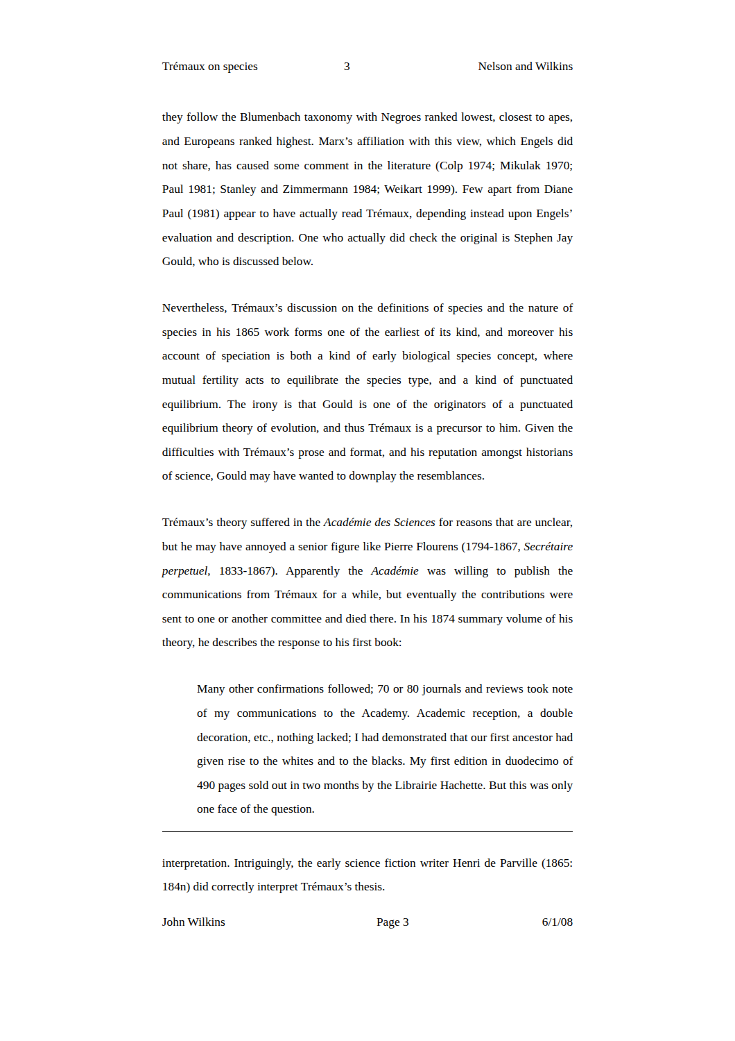Trémaux on species 3 Nelson and Wilkins
they follow the Blumenbach taxonomy with Negroes ranked lowest, closest to apes, and Europeans ranked highest. Marx’s affiliation with this view, which Engels did not share, has caused some comment in the literature (Colp 1974; Mikulak 1970; Paul 1981; Stanley and Zimmermann 1984; Weikart 1999). Few apart from Diane Paul (1981) appear to have actually read Trémaux, depending instead upon Engels’ evaluation and description. One who actually did check the original is Stephen Jay Gould, who is discussed below.
Nevertheless, Trémaux’s discussion on the definitions of species and the nature of species in his 1865 work forms one of the earliest of its kind, and moreover his account of speciation is both a kind of early biological species concept, where mutual fertility acts to equilibrate the species type, and a kind of punctuated equilibrium. The irony is that Gould is one of the originators of a punctuated equilibrium theory of evolution, and thus Trémaux is a precursor to him. Given the difficulties with Trémaux’s prose and format, and his reputation amongst historians of science, Gould may have wanted to downplay the resemblances.
Trémaux’s theory suffered in the Académie des Sciences for reasons that are unclear, but he may have annoyed a senior figure like Pierre Flourens (1794-1867, Secrétaire perpetuel, 1833-1867). Apparently the Académie was willing to publish the communications from Trémaux for a while, but eventually the contributions were sent to one or another committee and died there. In his 1874 summary volume of his theory, he describes the response to his first book:
Many other confirmations followed; 70 or 80 journals and reviews took note of my communications to the Academy. Academic reception, a double decoration, etc., nothing lacked; I had demonstrated that our first ancestor had given rise to the whites and to the blacks. My first edition in duodecimo of 490 pages sold out in two months by the Librairie Hachette. But this was only one face of the question.
interpretation. Intriguingly, the early science fiction writer Henri de Parville (1865: 184n) did correctly interpret Trémaux’s thesis.
John Wilkins Page 3 6/1/08